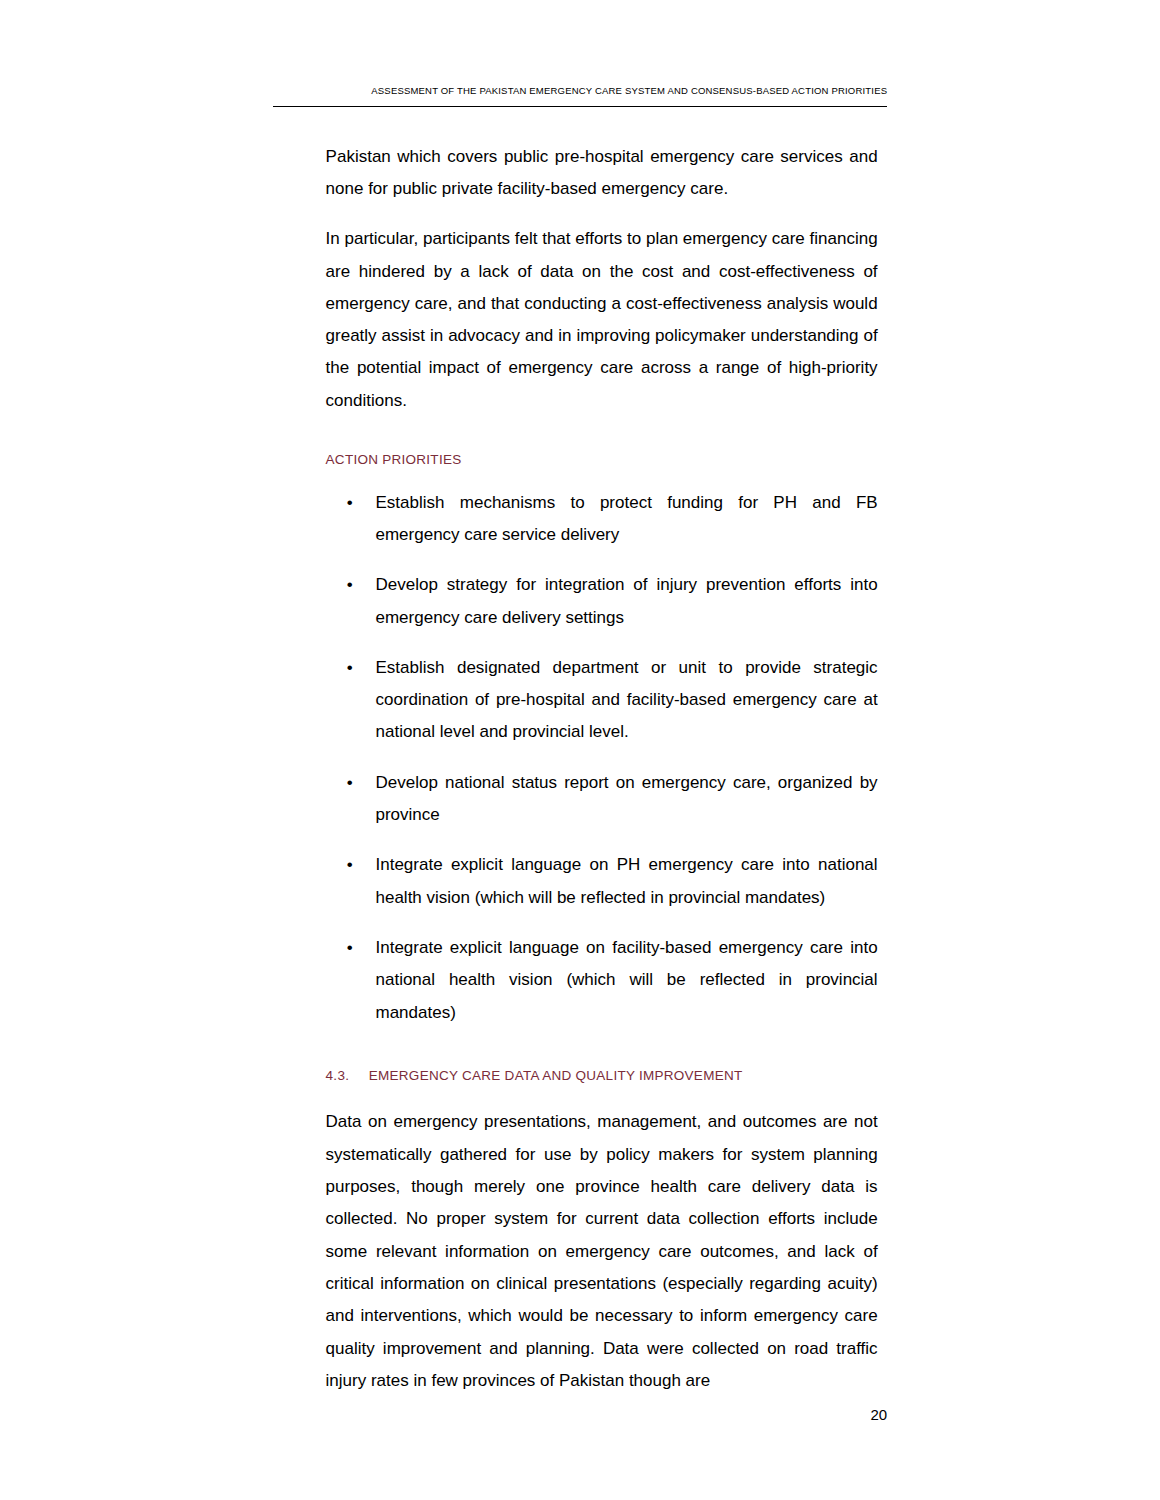Assessment Of The Pakistan Emergency Care System And Consensus-Based Action Priorities
Pakistan which covers public pre-hospital emergency care services and none for public private facility-based emergency care.
In particular, participants felt that efforts to plan emergency care financing are hindered by a lack of data on the cost and cost-effectiveness of emergency care, and that conducting a cost-effectiveness analysis would greatly assist in advocacy and in improving policymaker understanding of the potential impact of emergency care across a range of high-priority conditions.
Action priorities
Establish mechanisms to protect funding for PH and FB emergency care service delivery
Develop strategy for integration of injury prevention efforts into emergency care delivery settings
Establish designated department or unit to provide strategic coordination of pre-hospital and facility-based emergency care at national level and provincial level.
Develop national status report on emergency care, organized by province
Integrate explicit language on PH emergency care into national health vision (which will be reflected in provincial mandates)
Integrate explicit language on facility-based emergency care into national health vision (which will be reflected in provincial mandates)
4.3. Emergency care data and quality improvement
Data on emergency presentations, management, and outcomes are not systematically gathered for use by policy makers for system planning purposes, though merely one province health care delivery data is collected. No proper system for current data collection efforts include some relevant information on emergency care outcomes, and lack of critical information on clinical presentations (especially regarding acuity) and interventions, which would be necessary to inform emergency care quality improvement and planning. Data were collected on road traffic injury rates in few provinces of Pakistan though are
20